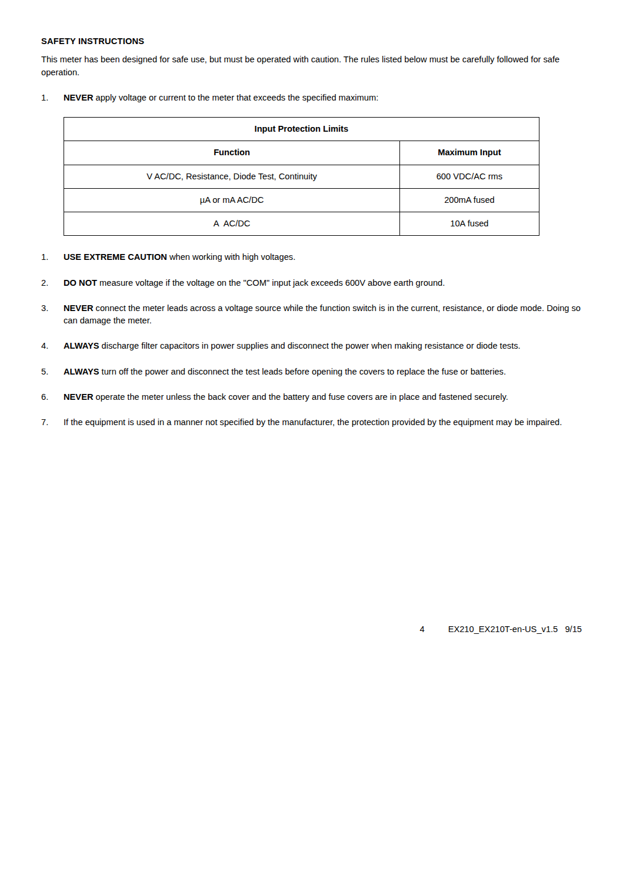SAFETY INSTRUCTIONS
This meter has been designed for safe use, but must be operated with caution. The rules listed below must be carefully followed for safe operation.
NEVER apply voltage or current to the meter that exceeds the specified maximum:
| Input Protection Limits |
| --- |
| Function | Maximum Input |
| V AC/DC, Resistance, Diode Test, Continuity | 600 VDC/AC rms |
| µA or mA AC/DC | 200mA fused |
| A AC/DC | 10A fused |
USE EXTREME CAUTION when working with high voltages.
DO NOT measure voltage if the voltage on the "COM" input jack exceeds 600V above earth ground.
NEVER connect the meter leads across a voltage source while the function switch is in the current, resistance, or diode mode. Doing so can damage the meter.
ALWAYS discharge filter capacitors in power supplies and disconnect the power when making resistance or diode tests.
ALWAYS turn off the power and disconnect the test leads before opening the covers to replace the fuse or batteries.
NEVER operate the meter unless the back cover and the battery and fuse covers are in place and fastened securely.
If the equipment is used in a manner not specified by the manufacturer, the protection provided by the equipment may be impaired.
4 EX210_EX210T-en-US_v1.5 9/15